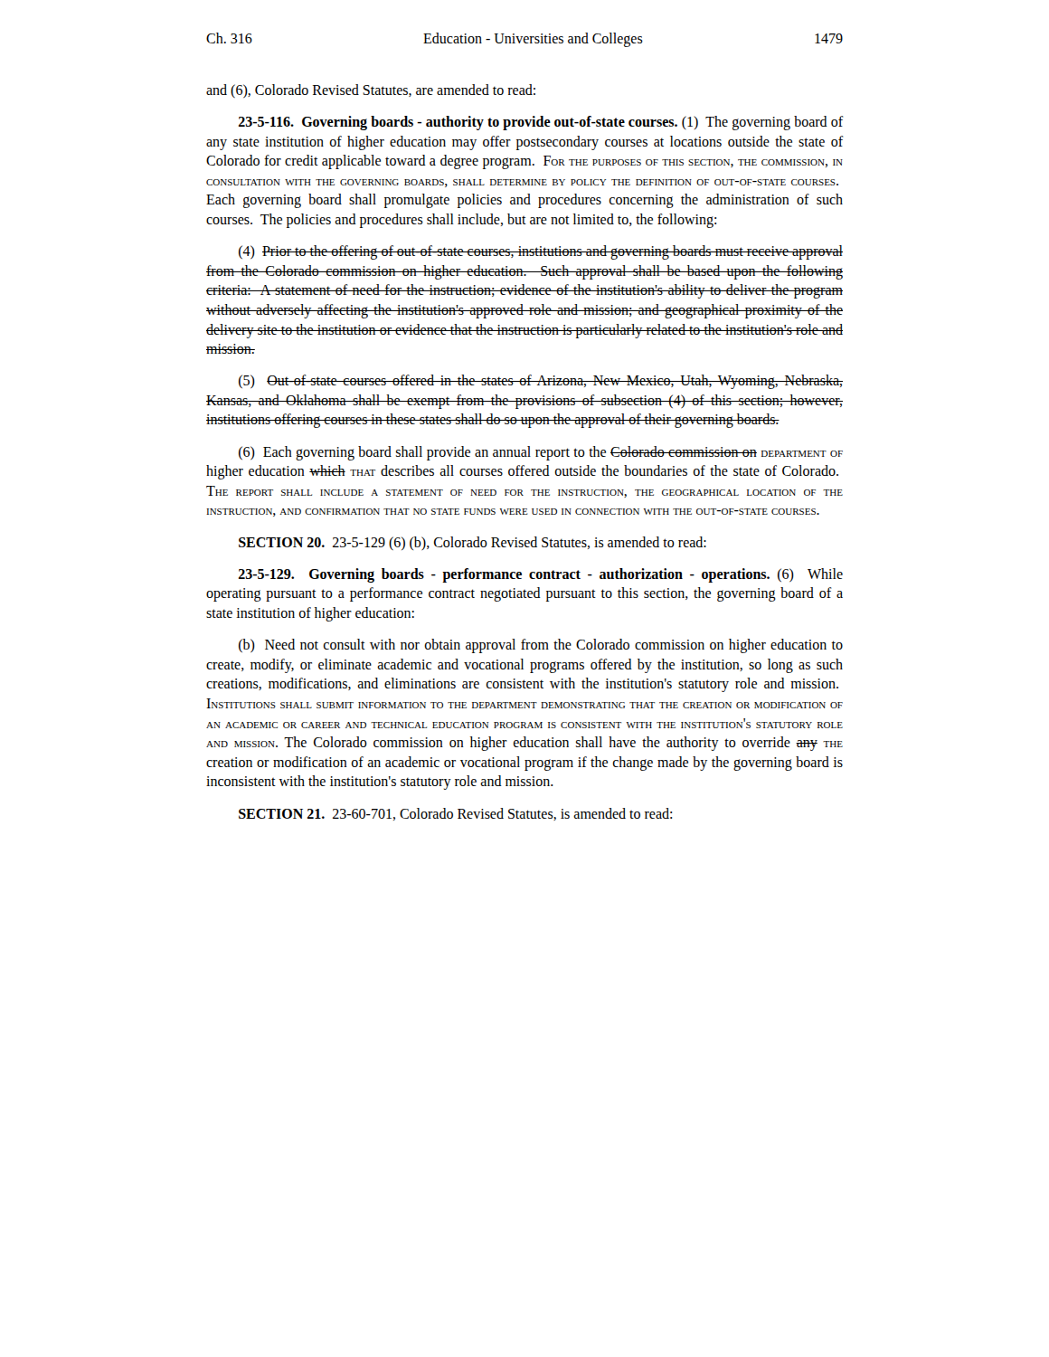Ch. 316 Education - Universities and Colleges 1479
and (6), Colorado Revised Statutes, are amended to read:
23-5-116. Governing boards - authority to provide out-of-state courses. (1) The governing board of any state institution of higher education may offer postsecondary courses at locations outside the state of Colorado for credit applicable toward a degree program. For the purposes of this section, the commission, in consultation with the governing boards, shall determine by policy the definition of out-of-state courses. Each governing board shall promulgate policies and procedures concerning the administration of such courses. The policies and procedures shall include, but are not limited to, the following:
(4) Prior to the offering of out-of-state courses, institutions and governing boards must receive approval from the Colorado commission on higher education. Such approval shall be based upon the following criteria: A statement of need for the instruction; evidence of the institution's ability to deliver the program without adversely affecting the institution's approved role and mission; and geographical proximity of the delivery site to the institution or evidence that the instruction is particularly related to the institution's role and mission.
(5) Out-of-state courses offered in the states of Arizona, New Mexico, Utah, Wyoming, Nebraska, Kansas, and Oklahoma shall be exempt from the provisions of subsection (4) of this section; however, institutions offering courses in these states shall do so upon the approval of their governing boards.
(6) Each governing board shall provide an annual report to the Colorado commission on department of higher education which that describes all courses offered outside the boundaries of the state of Colorado. The report shall include a statement of need for the instruction, the geographical location of the instruction, and confirmation that no state funds were used in connection with the out-of-state courses.
SECTION 20. 23-5-129 (6) (b), Colorado Revised Statutes, is amended to read:
23-5-129. Governing boards - performance contract - authorization - operations. (6) While operating pursuant to a performance contract negotiated pursuant to this section, the governing board of a state institution of higher education:
(b) Need not consult with nor obtain approval from the Colorado commission on higher education to create, modify, or eliminate academic and vocational programs offered by the institution, so long as such creations, modifications, and eliminations are consistent with the institution's statutory role and mission. Institutions shall submit information to the department demonstrating that the creation or modification of an academic or career and technical education program is consistent with the institution's statutory role and mission. The Colorado commission on higher education shall have the authority to override any the creation or modification of an academic or vocational program if the change made by the governing board is inconsistent with the institution's statutory role and mission.
SECTION 21. 23-60-701, Colorado Revised Statutes, is amended to read: